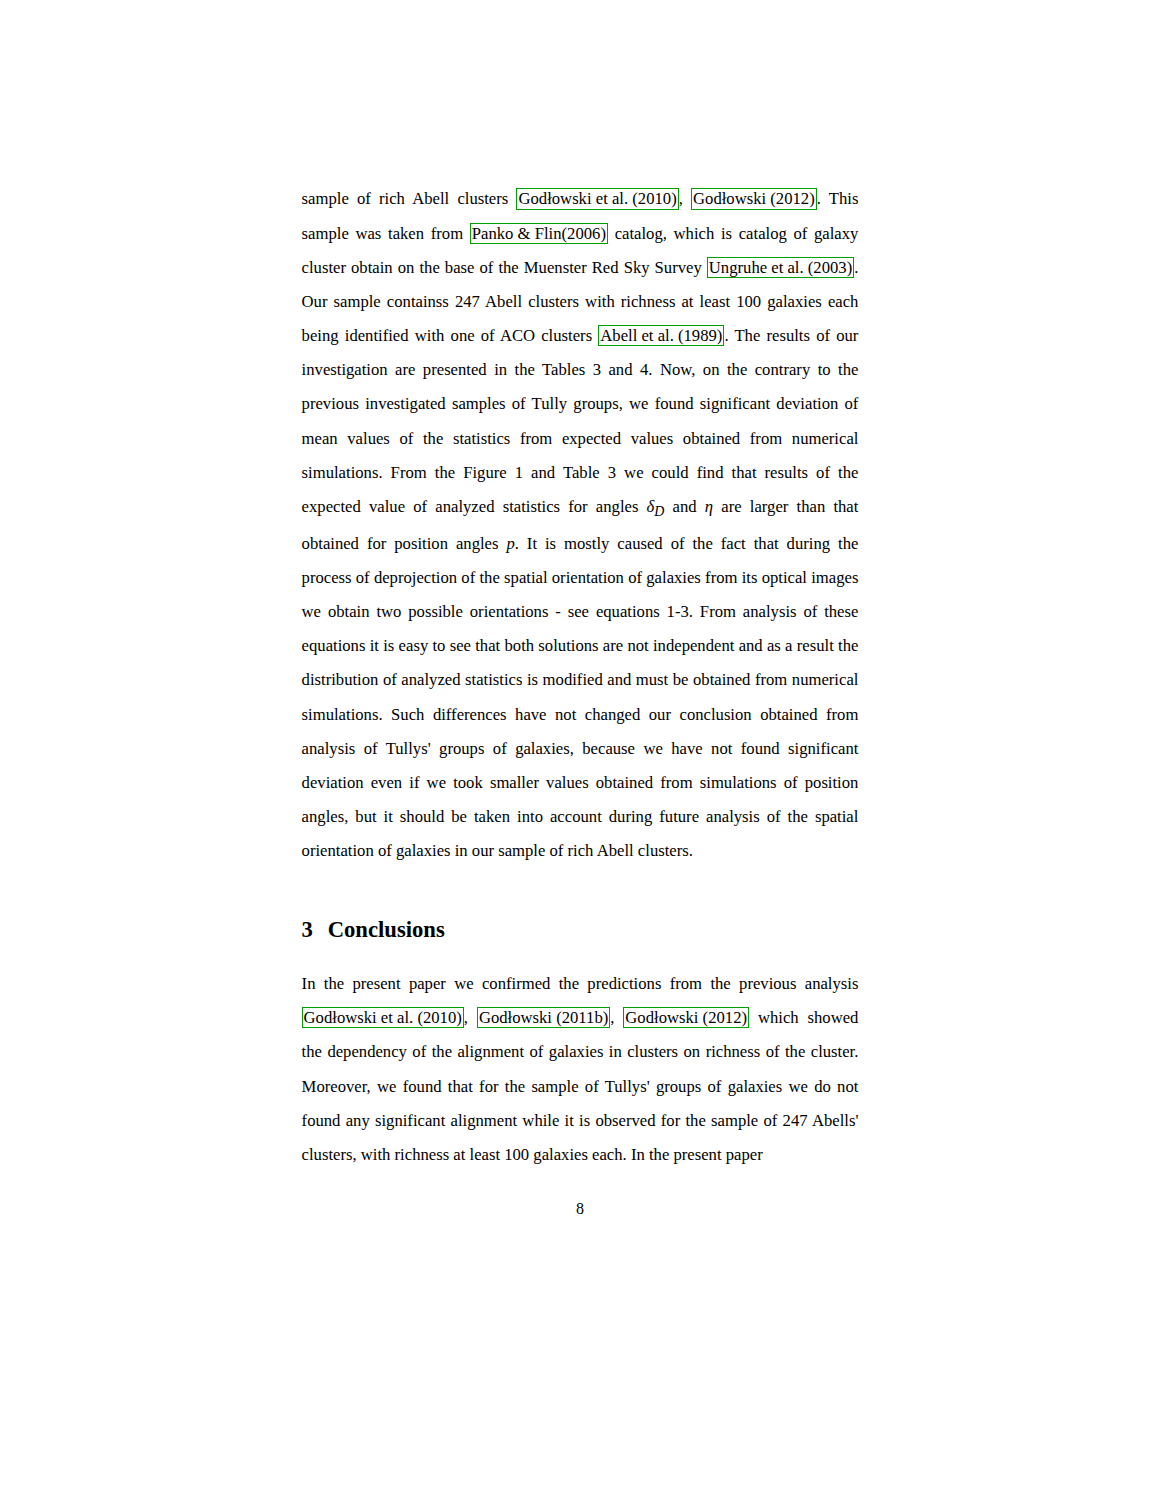sample of rich Abell clusters Godłowski et al. (2010), Godłowski (2012). This sample was taken from Panko & Flin(2006) catalog, which is catalog of galaxy cluster obtain on the base of the Muenster Red Sky Survey Ungruhe et al. (2003). Our sample containss 247 Abell clusters with richness at least 100 galaxies each being identified with one of ACO clusters Abell et al. (1989). The results of our investigation are presented in the Tables 3 and 4. Now, on the contrary to the previous investigated samples of Tully groups, we found significant deviation of mean values of the statistics from expected values obtained from numerical simulations. From the Figure 1 and Table 3 we could find that results of the expected value of analyzed statistics for angles δD and η are larger than that obtained for position angles p. It is mostly caused of the fact that during the process of deprojection of the spatial orientation of galaxies from its optical images we obtain two possible orientations - see equations 1-3. From analysis of these equations it is easy to see that both solutions are not independent and as a result the distribution of analyzed statistics is modified and must be obtained from numerical simulations. Such differences have not changed our conclusion obtained from analysis of Tullys' groups of galaxies, because we have not found significant deviation even if we took smaller values obtained from simulations of position angles, but it should be taken into account during future analysis of the spatial orientation of galaxies in our sample of rich Abell clusters.
3 Conclusions
In the present paper we confirmed the predictions from the previous analysis Godłowski et al. (2010), Godłowski (2011b), Godłowski (2012) which showed the dependency of the alignment of galaxies in clusters on richness of the cluster. Moreover, we found that for the sample of Tullys' groups of galaxies we do not found any significant alignment while it is observed for the sample of 247 Abells' clusters, with richness at least 100 galaxies each. In the present paper
8